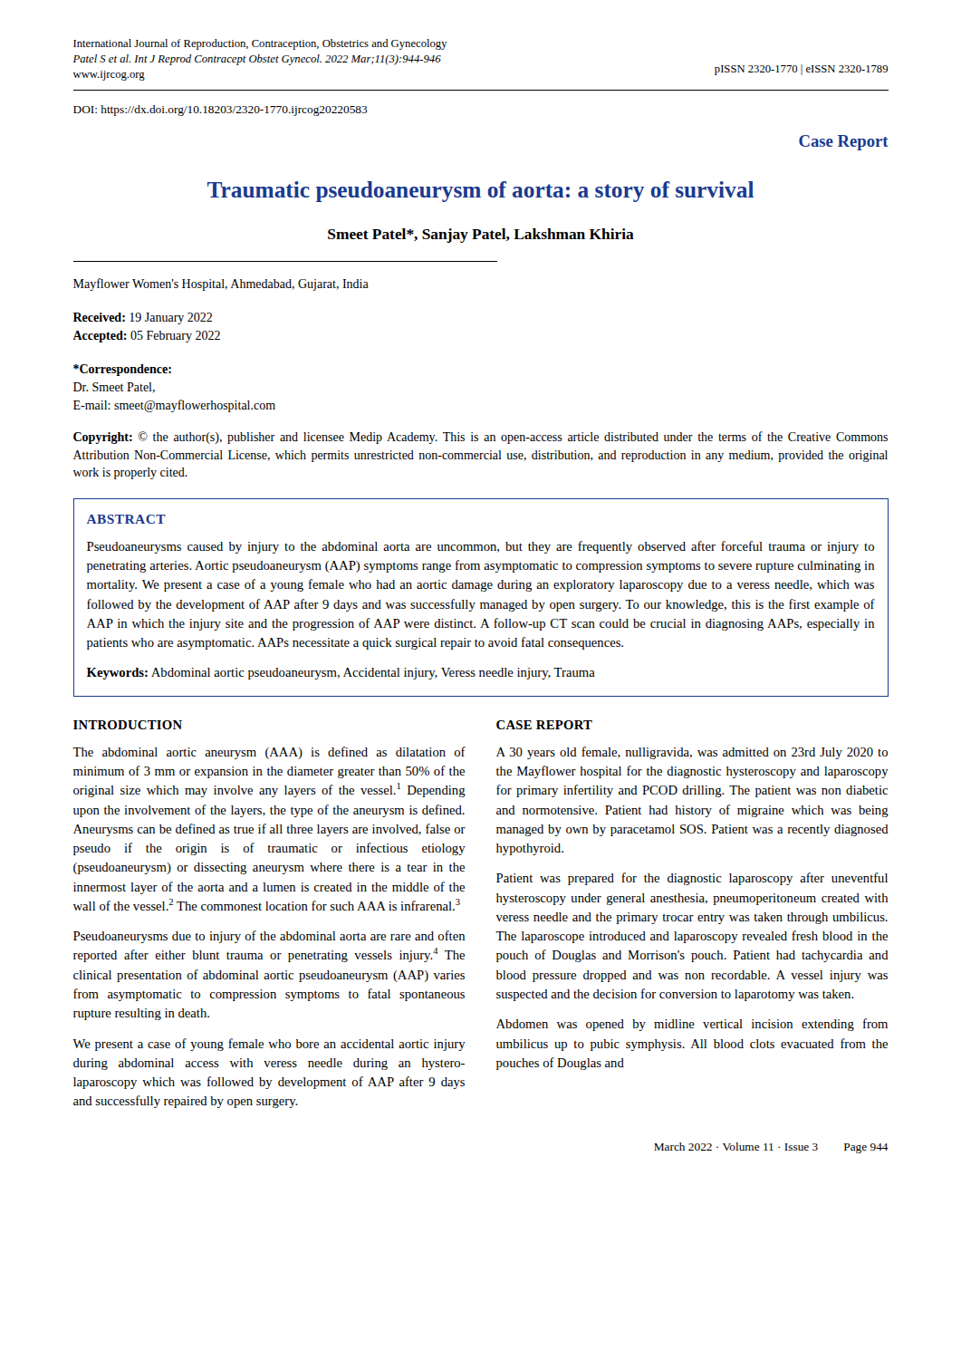International Journal of Reproduction, Contraception, Obstetrics and Gynecology
Patel S et al. Int J Reprod Contracept Obstet Gynecol. 2022 Mar;11(3):944-946
www.ijrcog.org
pISSN 2320-1770 | eISSN 2320-1789
DOI: https://dx.doi.org/10.18203/2320-1770.ijrcog20220583
Case Report
Traumatic pseudoaneurysm of aorta: a story of survival
Smeet Patel*, Sanjay Patel, Lakshman Khiria
Mayflower Women's Hospital, Ahmedabad, Gujarat, India
Received: 19 January 2022
Accepted: 05 February 2022
*Correspondence:
Dr. Smeet Patel,
E-mail: smeet@mayflowerhospital.com
Copyright: © the author(s), publisher and licensee Medip Academy. This is an open-access article distributed under the terms of the Creative Commons Attribution Non-Commercial License, which permits unrestricted non-commercial use, distribution, and reproduction in any medium, provided the original work is properly cited.
ABSTRACT
Pseudoaneurysms caused by injury to the abdominal aorta are uncommon, but they are frequently observed after forceful trauma or injury to penetrating arteries. Aortic pseudoaneurysm (AAP) symptoms range from asymptomatic to compression symptoms to severe rupture culminating in mortality. We present a case of a young female who had an aortic damage during an exploratory laparoscopy due to a veress needle, which was followed by the development of AAP after 9 days and was successfully managed by open surgery. To our knowledge, this is the first example of AAP in which the injury site and the progression of AAP were distinct. A follow-up CT scan could be crucial in diagnosing AAPs, especially in patients who are asymptomatic. AAPs necessitate a quick surgical repair to avoid fatal consequences.
Keywords: Abdominal aortic pseudoaneurysm, Accidental injury, Veress needle injury, Trauma
INTRODUCTION
The abdominal aortic aneurysm (AAA) is defined as dilatation of minimum of 3 mm or expansion in the diameter greater than 50% of the original size which may involve any layers of the vessel.1 Depending upon the involvement of the layers, the type of the aneurysm is defined. Aneurysms can be defined as true if all three layers are involved, false or pseudo if the origin is of traumatic or infectious etiology (pseudoaneurysm) or dissecting aneurysm where there is a tear in the innermost layer of the aorta and a lumen is created in the middle of the wall of the vessel.2 The commonest location for such AAA is infrarenal.3
Pseudoaneurysms due to injury of the abdominal aorta are rare and often reported after either blunt trauma or penetrating vessels injury.4 The clinical presentation of abdominal aortic pseudoaneurysm (AAP) varies from asymptomatic to compression symptoms to fatal spontaneous rupture resulting in death.
We present a case of young female who bore an accidental aortic injury during abdominal access with veress needle during an hystero-laparoscopy which was followed by development of AAP after 9 days and successfully repaired by open surgery.
CASE REPORT
A 30 years old female, nulligravida, was admitted on 23rd July 2020 to the Mayflower hospital for the diagnostic hysteroscopy and laparoscopy for primary infertility and PCOD drilling. The patient was non diabetic and normotensive. Patient had history of migraine which was being managed by own by paracetamol SOS. Patient was a recently diagnosed hypothyroid.
Patient was prepared for the diagnostic laparoscopy after uneventful hysteroscopy under general anesthesia, pneumoperitoneum created with veress needle and the primary trocar entry was taken through umbilicus. The laparoscope introduced and laparoscopy revealed fresh blood in the pouch of Douglas and Morrison's pouch. Patient had tachycardia and blood pressure dropped and was non recordable. A vessel injury was suspected and the decision for conversion to laparotomy was taken.
Abdomen was opened by midline vertical incision extending from umbilicus up to pubic symphysis. All blood clots evacuated from the pouches of Douglas and
March 2022 · Volume 11 · Issue 3Page 944